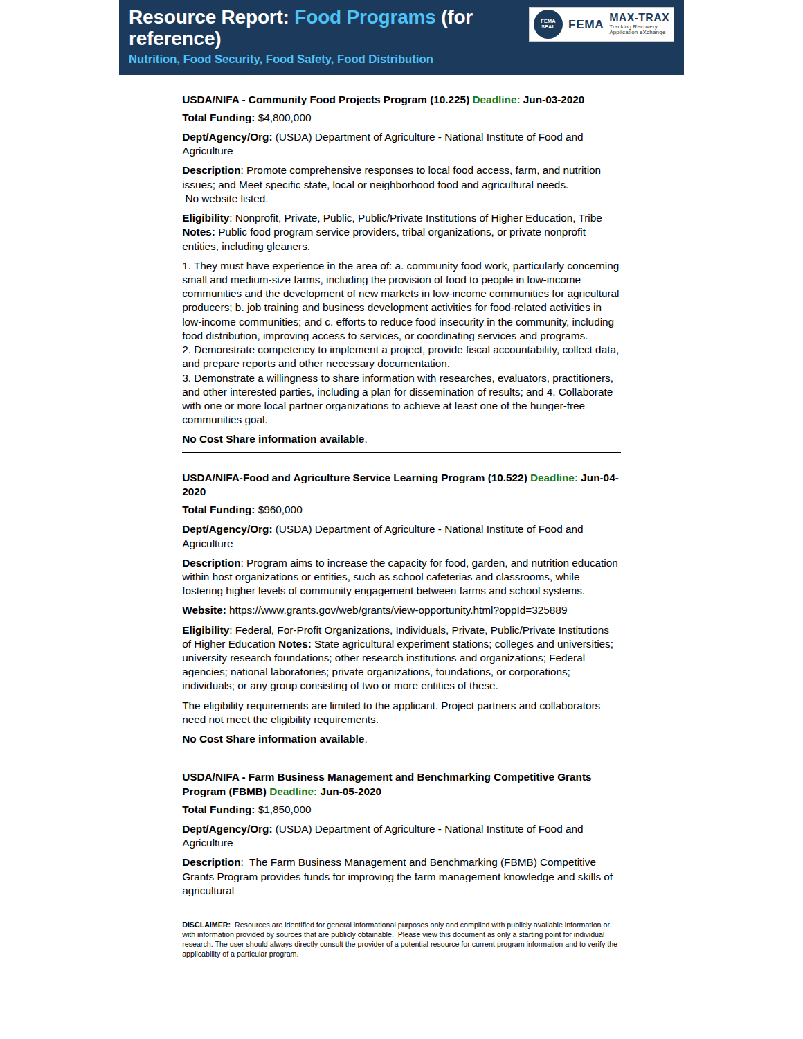Resource Report: Food Programs (for reference)
Nutrition, Food Security, Food Safety, Food Distribution
FEMA
SEAL
FEMA
MAX-TRAX
Tracking Recovery
Application eXchange
USDA/NIFA - Community Food Projects Program (10.225) Deadline: Jun-03-2020
Total Funding: $4,800,000
Dept/Agency/Org: (USDA) Department of Agriculture - National Institute of Food and Agriculture
Description: Promote comprehensive responses to local food access, farm, and nutrition issues; and Meet specific state, local or neighborhood food and agricultural needs.
No website listed.
Eligibility: Nonprofit, Private, Public, Public/Private Institutions of Higher Education, Tribe Notes: Public food program service providers, tribal organizations, or private nonprofit entities, including gleaners.
1. They must have experience in the area of: a. community food work, particularly concerning small and medium-size farms, including the provision of food to people in low-income communities and the development of new markets in low-income communities for agricultural producers; b. job training and business development activities for food-related activities in low-income communities; and c. efforts to reduce food insecurity in the community, including food distribution, improving access to services, or coordinating services and programs.
2. Demonstrate competency to implement a project, provide fiscal accountability, collect data, and prepare reports and other necessary documentation.
3. Demonstrate a willingness to share information with researches, evaluators, practitioners, and other interested parties, including a plan for dissemination of results; and 4. Collaborate with one or more local partner organizations to achieve at least one of the hunger-free communities goal.
No Cost Share information available.
USDA/NIFA-Food and Agriculture Service Learning Program (10.522) Deadline: Jun-04-2020
Total Funding: $960,000
Dept/Agency/Org: (USDA) Department of Agriculture - National Institute of Food and Agriculture
Description: Program aims to increase the capacity for food, garden, and nutrition education within host organizations or entities, such as school cafeterias and classrooms, while fostering higher levels of community engagement between farms and school systems.
Website: https://www.grants.gov/web/grants/view-opportunity.html?oppId=325889
Eligibility: Federal, For-Profit Organizations, Individuals, Private, Public/Private Institutions of Higher Education Notes: State agricultural experiment stations; colleges and universities; university research foundations; other research institutions and organizations; Federal agencies; national laboratories; private organizations, foundations, or corporations; individuals; or any group consisting of two or more entities of these.
The eligibility requirements are limited to the applicant. Project partners and collaborators need not meet the eligibility requirements.
No Cost Share information available.
USDA/NIFA - Farm Business Management and Benchmarking Competitive Grants Program (FBMB) Deadline: Jun-05-2020
Total Funding: $1,850,000
Dept/Agency/Org: (USDA) Department of Agriculture - National Institute of Food and Agriculture
Description: The Farm Business Management and Benchmarking (FBMB) Competitive Grants Program provides funds for improving the farm management knowledge and skills of agricultural
DISCLAIMER: Resources are identified for general informational purposes only and compiled with publicly available information or with information provided by sources that are publicly obtainable. Please view this document as only a starting point for individual research. The user should always directly consult the provider of a potential resource for current program information and to verify the applicability of a particular program.